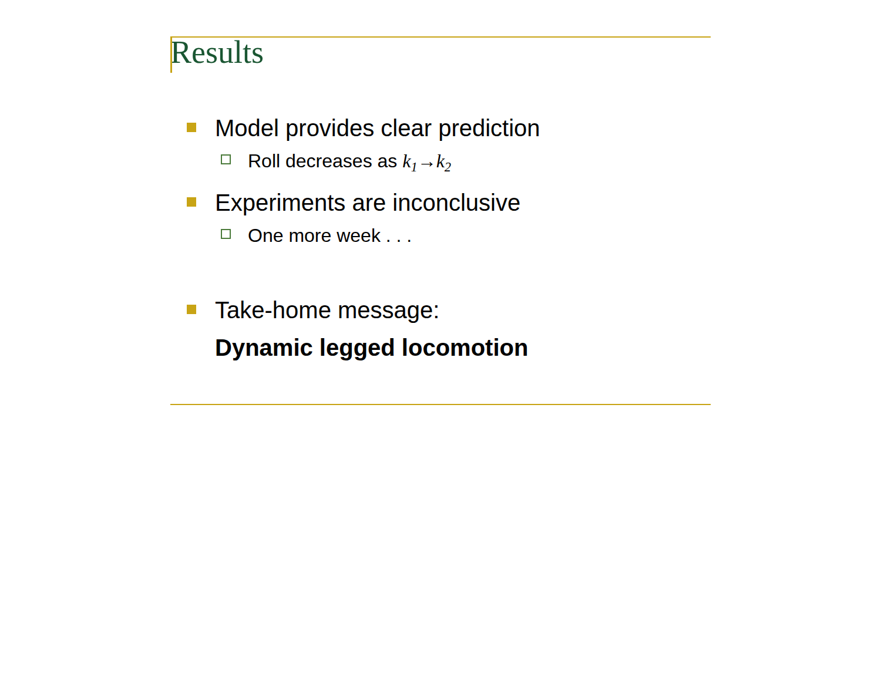Results
Model provides clear prediction
Roll decreases as k1→k2
Experiments are inconclusive
One more week . . .
Take-home message:
Dynamic legged locomotion